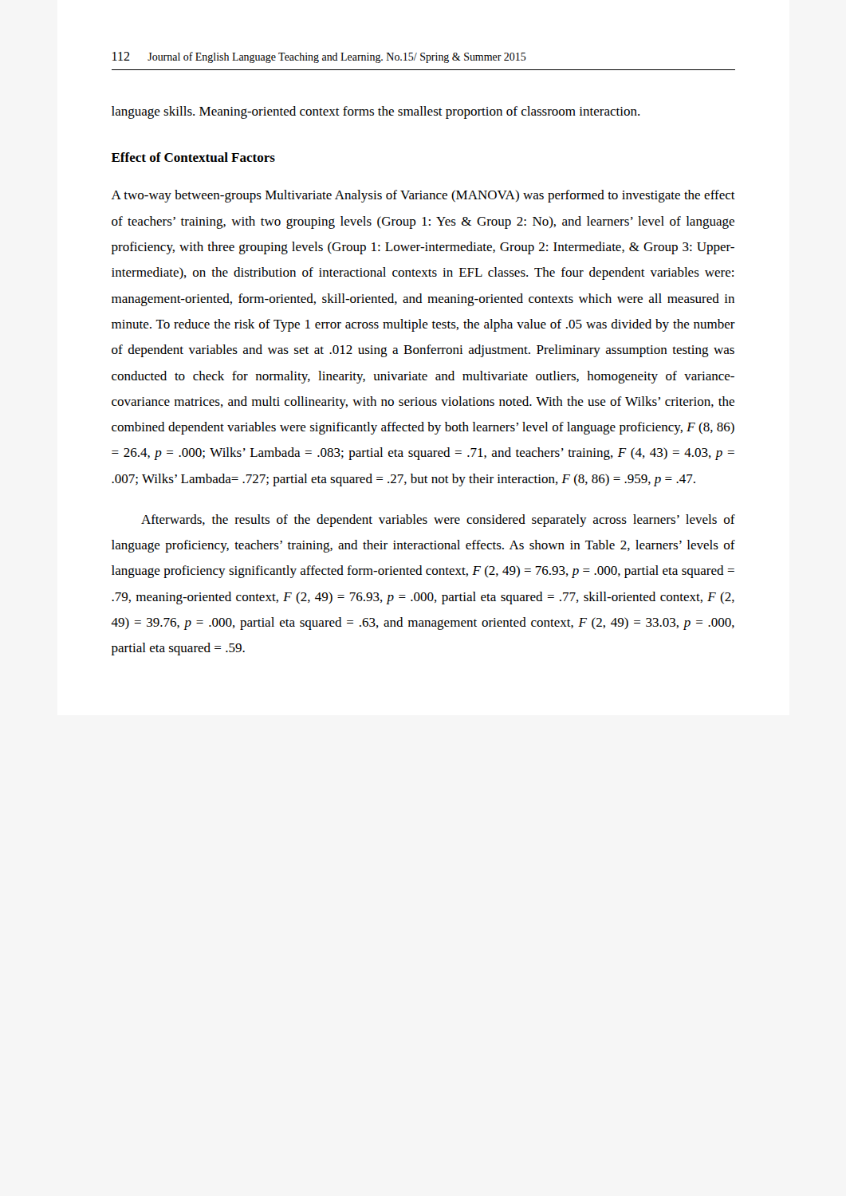112 Journal of English Language Teaching and Learning. No.15/ Spring & Summer 2015
language skills. Meaning-oriented context forms the smallest proportion of classroom interaction.
Effect of Contextual Factors
A two-way between-groups Multivariate Analysis of Variance (MANOVA) was performed to investigate the effect of teachers’ training, with two grouping levels (Group 1: Yes & Group 2: No), and learners’ level of language proficiency, with three grouping levels (Group 1: Lower-intermediate, Group 2: Intermediate, & Group 3: Upper-intermediate), on the distribution of interactional contexts in EFL classes. The four dependent variables were: management-oriented, form-oriented, skill-oriented, and meaning-oriented contexts which were all measured in minute. To reduce the risk of Type 1 error across multiple tests, the alpha value of .05 was divided by the number of dependent variables and was set at .012 using a Bonferroni adjustment. Preliminary assumption testing was conducted to check for normality, linearity, univariate and multivariate outliers, homogeneity of variance-covariance matrices, and multi collinearity, with no serious violations noted. With the use of Wilks’ criterion, the combined dependent variables were significantly affected by both learners’ level of language proficiency, F (8, 86) = 26.4, p = .000; Wilks’ Lambada = .083; partial eta squared = .71, and teachers’ training, F (4, 43) = 4.03, p = .007; Wilks’ Lambada= .727; partial eta squared = .27, but not by their interaction, F (8, 86) = .959, p = .47.
Afterwards, the results of the dependent variables were considered separately across learners’ levels of language proficiency, teachers’ training, and their interactional effects. As shown in Table 2, learners’ levels of language proficiency significantly affected form-oriented context, F (2, 49) = 76.93, p = .000, partial eta squared = .79, meaning-oriented context, F (2, 49) = 76.93, p = .000, partial eta squared = .77, skill-oriented context, F (2, 49) = 39.76, p = .000, partial eta squared = .63, and management oriented context, F (2, 49) = 33.03, p = .000, partial eta squared = .59.